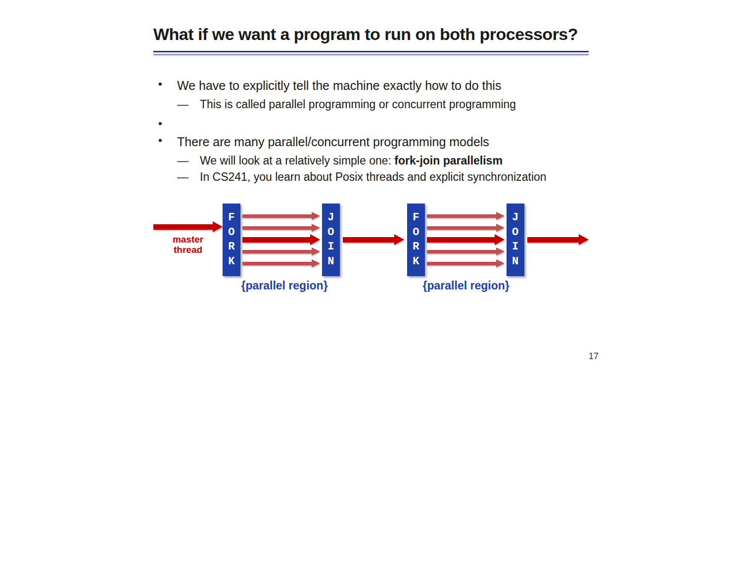What if we want a program to run on both processors?
We have to explicitly tell the machine exactly how to do this
This is called parallel programming or concurrent programming
There are many parallel/concurrent programming models
We will look at a relatively simple one: fork-join parallelism
In CS241, you learn about Posix threads and explicit synchronization
master
thread
F
O
R
K
J
O
I
N
F
O
R
K
J
O
I
N
{parallel region}
{parallel region}
17